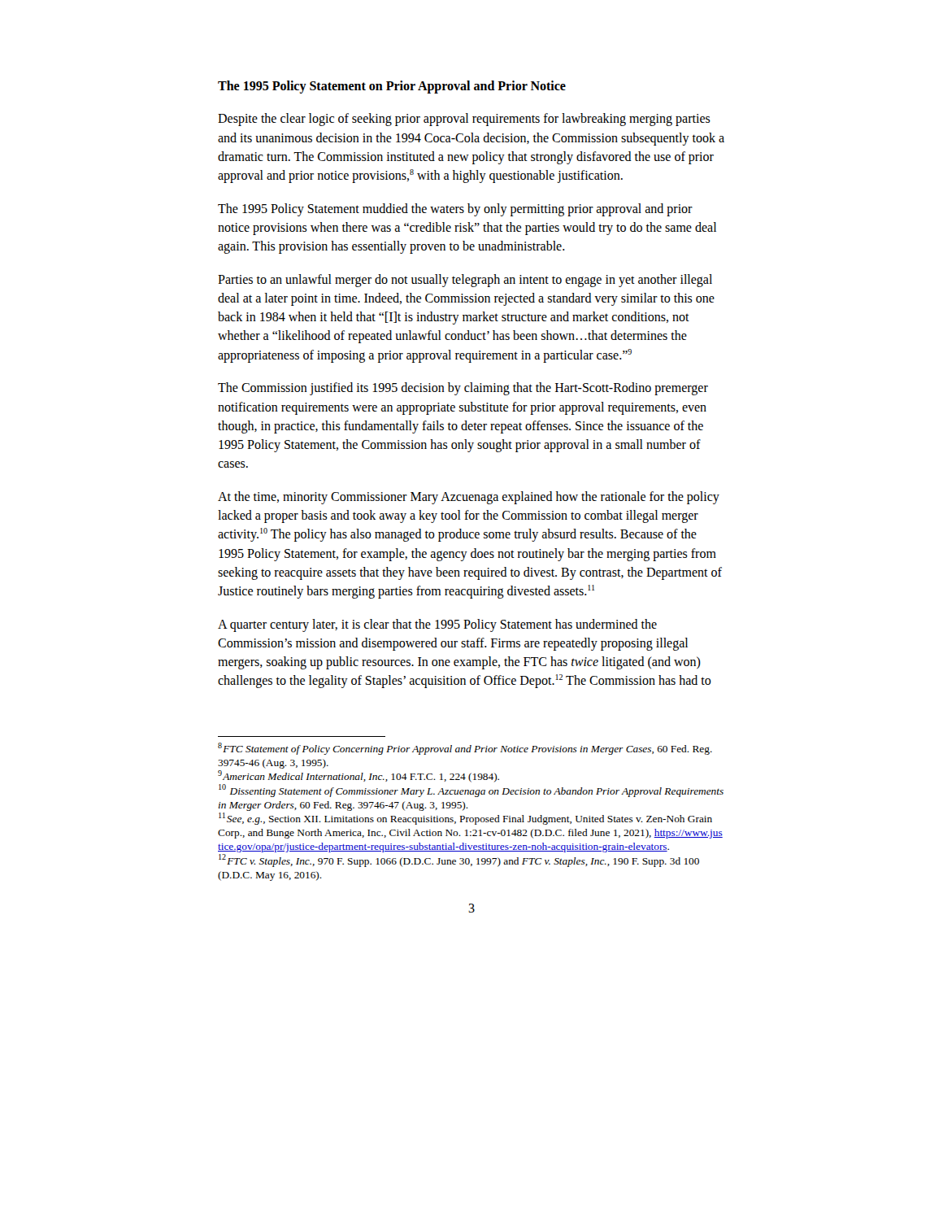The 1995 Policy Statement on Prior Approval and Prior Notice
Despite the clear logic of seeking prior approval requirements for lawbreaking merging parties and its unanimous decision in the 1994 Coca-Cola decision, the Commission subsequently took a dramatic turn. The Commission instituted a new policy that strongly disfavored the use of prior approval and prior notice provisions,8 with a highly questionable justification.
The 1995 Policy Statement muddied the waters by only permitting prior approval and prior notice provisions when there was a “credible risk” that the parties would try to do the same deal again. This provision has essentially proven to be unadministrable.
Parties to an unlawful merger do not usually telegraph an intent to engage in yet another illegal deal at a later point in time. Indeed, the Commission rejected a standard very similar to this one back in 1984 when it held that “[I]t is industry market structure and market conditions, not whether a “likelihood of repeated unlawful conduct’ has been shown…that determines the appropriateness of imposing a prior approval requirement in a particular case.”9
The Commission justified its 1995 decision by claiming that the Hart-Scott-Rodino premerger notification requirements were an appropriate substitute for prior approval requirements, even though, in practice, this fundamentally fails to deter repeat offenses. Since the issuance of the 1995 Policy Statement, the Commission has only sought prior approval in a small number of cases.
At the time, minority Commissioner Mary Azcuenaga explained how the rationale for the policy lacked a proper basis and took away a key tool for the Commission to combat illegal merger activity.10 The policy has also managed to produce some truly absurd results. Because of the 1995 Policy Statement, for example, the agency does not routinely bar the merging parties from seeking to reacquire assets that they have been required to divest. By contrast, the Department of Justice routinely bars merging parties from reacquiring divested assets.11
A quarter century later, it is clear that the 1995 Policy Statement has undermined the Commission’s mission and disempowered our staff. Firms are repeatedly proposing illegal mergers, soaking up public resources. In one example, the FTC has twice litigated (and won) challenges to the legality of Staples’ acquisition of Office Depot.12 The Commission has had to
8 FTC Statement of Policy Concerning Prior Approval and Prior Notice Provisions in Merger Cases, 60 Fed. Reg. 39745-46 (Aug. 3, 1995).
9 American Medical International, Inc., 104 F.T.C. 1, 224 (1984).
10 Dissenting Statement of Commissioner Mary L. Azcuenaga on Decision to Abandon Prior Approval Requirements in Merger Orders, 60 Fed. Reg. 39746-47 (Aug. 3, 1995).
11 See, e.g., Section XII. Limitations on Reacquisitions, Proposed Final Judgment, United States v. Zen-Noh Grain Corp., and Bunge North America, Inc., Civil Action No. 1:21-cv-01482 (D.D.C. filed June 1, 2021), https://www.justice.gov/opa/pr/justice-department-requires-substantial-divestitures-zen-noh-acquisition-grain-elevators.
12 FTC v. Staples, Inc., 970 F. Supp. 1066 (D.D.C. June 30, 1997) and FTC v. Staples, Inc., 190 F. Supp. 3d 100 (D.D.C. May 16, 2016).
3